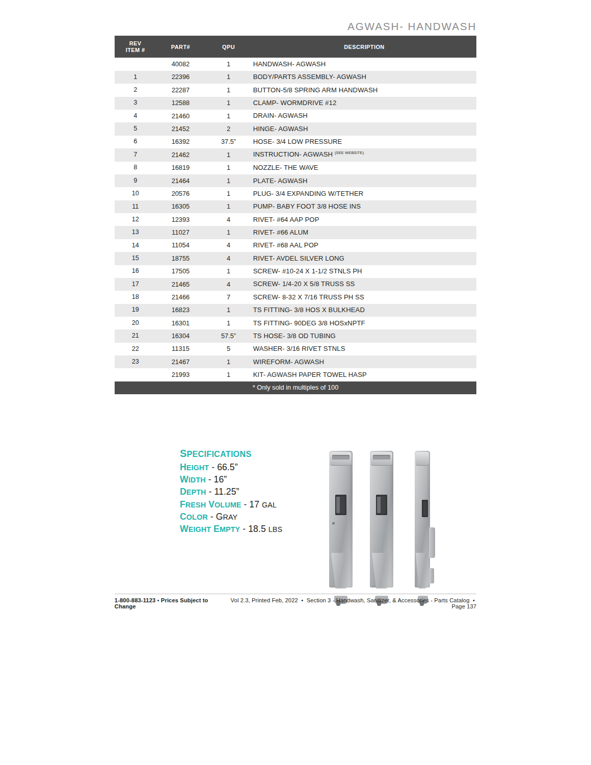AGWASH- HANDWASH
| REV ITEM # | PART# | QPU | DESCRIPTION |
| --- | --- | --- | --- |
| | 40082 | 1 | HANDWASH- AGWASH |
| 1 | 22396 | 1 | BODY/PARTS ASSEMBLY- AGWASH |
| 2 | 22287 | 1 | BUTTON-5/8 SPRING ARM HANDWASH |
| 3 | 12588 | 1 | CLAMP- WORMDRIVE #12 |
| 4 | 21460 | 1 | DRAIN- AGWASH |
| 5 | 21452 | 2 | HINGE- AGWASH |
| 6 | 16392 | 37.5” | HOSE- 3/4 LOW PRESSURE |
| 7 | 21462 | 1 | INSTRUCTION- AGWASH (SEE WEBSITE) |
| 8 | 16819 | 1 | NOZZLE- THE WAVE |
| 9 | 21464 | 1 | PLATE- AGWASH |
| 10 | 20576 | 1 | PLUG- 3/4 EXPANDING W/TETHER |
| 11 | 16305 | 1 | PUMP- BABY FOOT 3/8 HOSE INS |
| 12 | 12393 | 4 | RIVET- #64 AAP POP |
| 13 | 11027 | 1 | RIVET- #66 ALUM |
| 14 | 11054 | 4 | RIVET- #68 AAL POP |
| 15 | 18755 | 4 | RIVET- AVDEL SILVER LONG |
| 16 | 17505 | 1 | SCREW- #10-24 X 1-1/2 STNLS PH |
| 17 | 21465 | 4 | SCREW- 1/4-20 X 5/8 TRUSS SS |
| 18 | 21466 | 7 | SCREW- 8-32 X 7/16 TRUSS PH SS |
| 19 | 16823 | 1 | TS FITTING- 3/8 HOS X BULKHEAD |
| 20 | 16301 | 1 | TS FITTING- 90DEG 3/8 HOSxNPTF |
| 21 | 16304 | 57.5” | TS HOSE- 3/8 OD TUBING |
| 22 | 11315 | 5 | WASHER- 3/16 RIVET STNLS |
| 23 | 21467 | 1 | WIREFORM- AGWASH |
| | 21993 | 1 | KIT- AGWASH PAPER TOWEL HASP |
| * Only sold in multiples of 100 |
SPECIFICATIONS
HEIGHT - 66.5”
WIDTH - 16”
DEPTH - 11.25”
FRESH VOLUME - 17 GAL
COLOR - GRAY
WEIGHT EMPTY - 18.5 LBS
1-800-883-1123 • Prices Subject to Change
Vol 2.3, Printed Feb, 2022 • Section 3 - Handwash, Sanitizer, & Accessories - Parts Catalog • Page 137